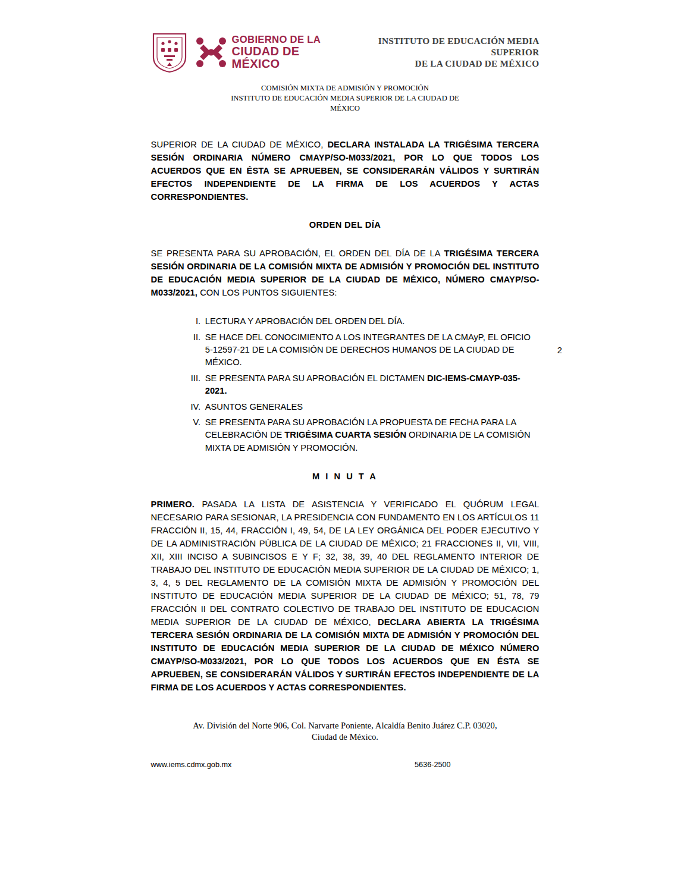GOBIERNO DE LA
CIUDAD DE MÉXICO
INSTITUTO DE EDUCACIÓN MEDIA SUPERIOR
DE LA CIUDAD DE MÉXICO
COMISIÓN MIXTA DE ADMISIÓN Y PROMOCIÓN
INSTITUTO DE EDUCACIÓN MEDIA SUPERIOR DE LA CIUDAD DE
MÉXICO
SUPERIOR DE LA CIUDAD DE MÉXICO, DECLARA INSTALADA LA TRIGÉSIMA TERCERA SESIÓN ORDINARIA NÚMERO CMAYP/SO-M033/2021, POR LO QUE TODOS LOS ACUERDOS QUE EN ÉSTA SE APRUEBEN, SE CONSIDERARÁN VÁLIDOS Y SURTIRÁN EFECTOS INDEPENDIENTE DE LA FIRMA DE LOS ACUERDOS Y ACTAS CORRESPONDIENTES.
ORDEN DEL DÍA
SE PRESENTA PARA SU APROBACIÓN, EL ORDEN DEL DÍA DE LA TRIGÉSIMA TERCERA SESIÓN ORDINARIA DE LA COMISIÓN MIXTA DE ADMISIÓN Y PROMOCIÓN DEL INSTITUTO DE EDUCACIÓN MEDIA SUPERIOR DE LA CIUDAD DE MÉXICO, NÚMERO CMAYP/SO-M033/2021, CON LOS PUNTOS SIGUIENTES:
LECTURA Y APROBACIÓN DEL ORDEN DEL DÍA.
SE HACE DEL CONOCIMIENTO A LOS INTEGRANTES DE LA CMAyP, EL OFICIO 5-12597-21 DE LA COMISIÓN DE DERECHOS HUMANOS DE LA CIUDAD DE MÉXICO.
SE PRESENTA PARA SU APROBACIÓN EL DICTAMEN DIC-IEMS-CMAYP-035-2021.
ASUNTOS GENERALES
SE PRESENTA PARA SU APROBACIÓN LA PROPUESTA DE FECHA PARA LA CELEBRACIÓN DE TRIGÉSIMA CUARTA SESIÓN ORDINARIA DE LA COMISIÓN MIXTA DE ADMISIÓN Y PROMOCIÓN.
M I N U T A
PRIMERO. PASADA LA LISTA DE ASISTENCIA Y VERIFICADO EL QUÓRUM LEGAL NECESARIO PARA SESIONAR, LA PRESIDENCIA CON FUNDAMENTO EN LOS ARTÍCULOS 11 FRACCIÓN II, 15, 44, FRACCIÓN I, 49, 54, DE LA LEY ORGÁNICA DEL PODER EJECUTIVO Y DE LA ADMINISTRACIÓN PÚBLICA DE LA CIUDAD DE MÉXICO; 21 FRACCIONES II, VII, VIII, XII, XIII INCISO A SUBINCISOS E Y F; 32, 38, 39, 40 DEL REGLAMENTO INTERIOR DE TRABAJO DEL INSTITUTO DE EDUCACIÓN MEDIA SUPERIOR DE LA CIUDAD DE MÉXICO; 1, 3, 4, 5 DEL REGLAMENTO DE LA COMISIÓN MIXTA DE ADMISIÓN Y PROMOCIÓN DEL INSTITUTO DE EDUCACIÓN MEDIA SUPERIOR DE LA CIUDAD DE MÉXICO; 51, 78, 79 FRACCIÓN II DEL CONTRATO COLECTIVO DE TRABAJO DEL INSTITUTO DE EDUCACION MEDIA SUPERIOR DE LA CIUDAD DE MÉXICO, DECLARA ABIERTA LA TRIGÉSIMA TERCERA SESIÓN ORDINARIA DE LA COMISIÓN MIXTA DE ADMISIÓN Y PROMOCIÓN DEL INSTITUTO DE EDUCACIÓN MEDIA SUPERIOR DE LA CIUDAD DE MÉXICO NÚMERO CMAYP/SO-M033/2021, POR LO QUE TODOS LOS ACUERDOS QUE EN ÉSTA SE APRUEBEN, SE CONSIDERARÁN VÁLIDOS Y SURTIRÁN EFECTOS INDEPENDIENTE DE LA FIRMA DE LOS ACUERDOS Y ACTAS CORRESPONDIENTES.
2
Av. División del Norte 906, Col. Narvarte Poniente, Alcaldía Benito Juárez C.P. 03020,
Ciudad de México.
www.iems.cdmx.gob.mx
5636-2500